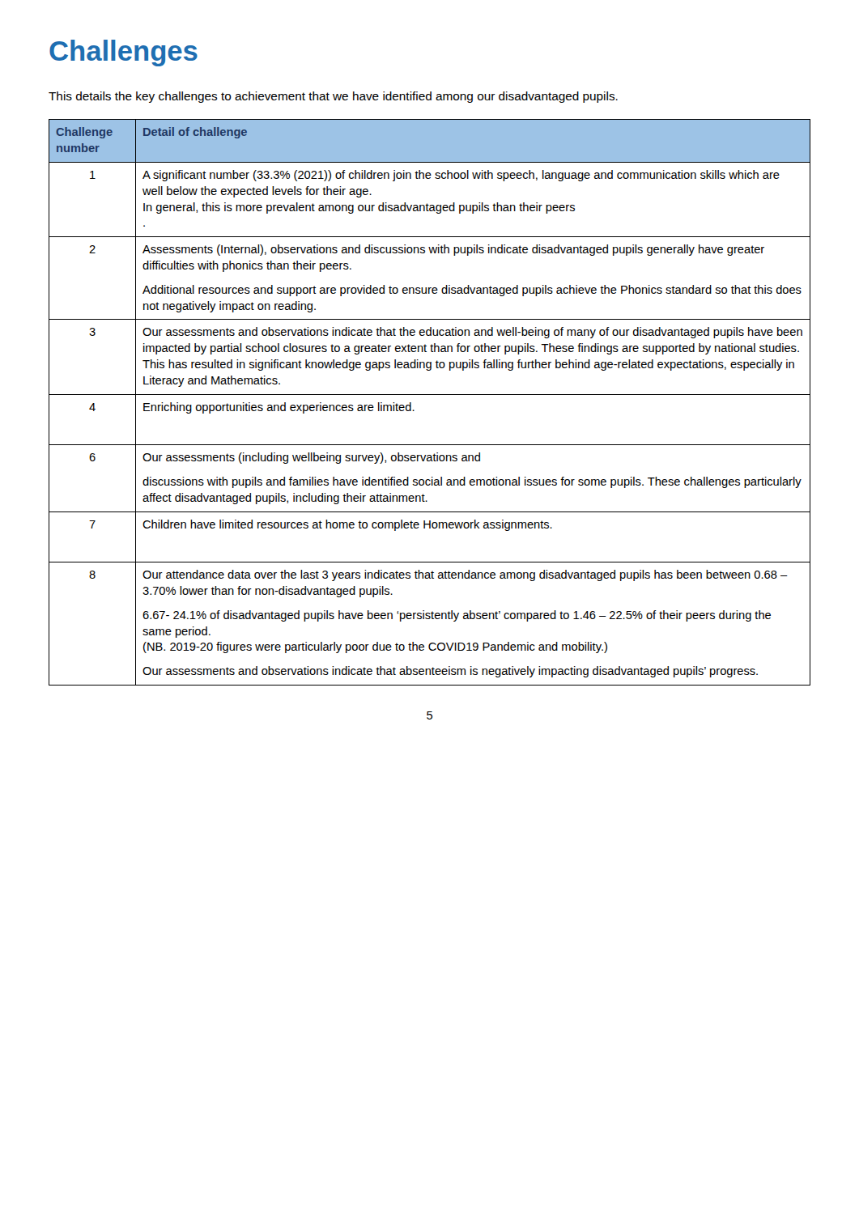Challenges
This details the key challenges to achievement that we have identified among our disadvantaged pupils.
| Challenge number | Detail of challenge |
| --- | --- |
| 1 | A significant number (33.3% (2021)) of children join the school with speech, language and communication skills which are well below the expected levels for their age. In general, this is more prevalent among our disadvantaged pupils than their peers . |
| 2 | Assessments (Internal), observations and discussions with pupils indicate disadvantaged pupils generally have greater difficulties with phonics than their peers. Additional resources and support are provided to ensure disadvantaged pupils achieve the Phonics standard so that this does not negatively impact on reading. |
| 3 | Our assessments and observations indicate that the education and well-being of many of our disadvantaged pupils have been impacted by partial school closures to a greater extent than for other pupils. These findings are supported by national studies. This has resulted in significant knowledge gaps leading to pupils falling further behind age-related expectations, especially in Literacy and Mathematics. |
| 4 | Enriching opportunities and experiences are limited. |
| 6 | Our assessments (including wellbeing survey), observations and discussions with pupils and families have identified social and emotional issues for some pupils. These challenges particularly affect disadvantaged pupils, including their attainment. |
| 7 | Children have limited resources at home to complete Homework assignments. |
| 8 | Our attendance data over the last 3 years indicates that attendance among disadvantaged pupils has been between 0.68 – 3.70% lower than for non-disadvantaged pupils. 6.67- 24.1% of disadvantaged pupils have been ‘persistently absent’ compared to 1.46 – 22.5% of their peers during the same period. (NB. 2019-20 figures were particularly poor due to the COVID19 Pandemic and mobility.) Our assessments and observations indicate that absenteeism is negatively impacting disadvantaged pupils’ progress. |
5